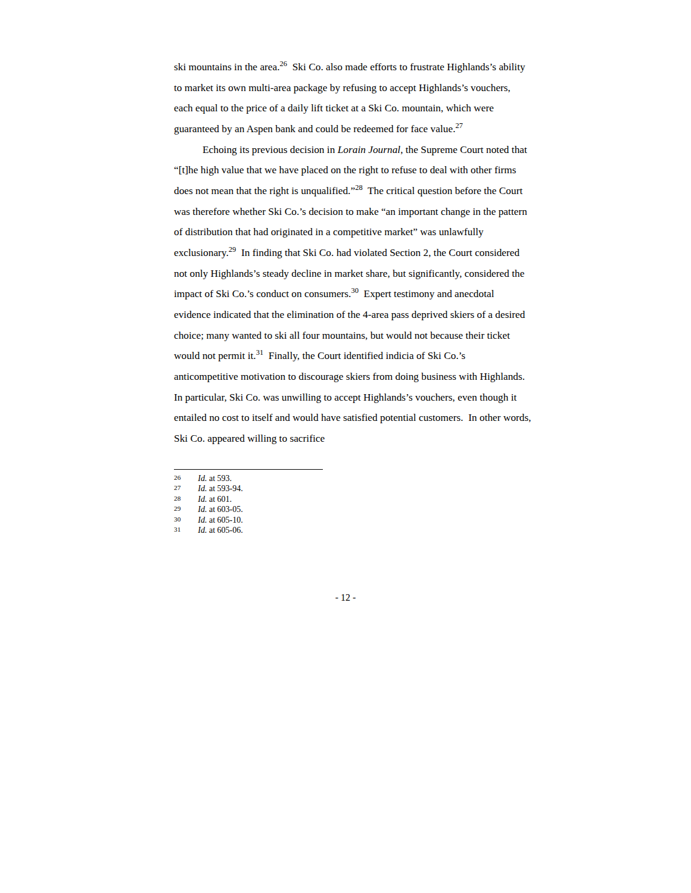ski mountains in the area.26 Ski Co. also made efforts to frustrate Highlands’s ability to market its own multi-area package by refusing to accept Highlands’s vouchers, each equal to the price of a daily lift ticket at a Ski Co. mountain, which were guaranteed by an Aspen bank and could be redeemed for face value.27
Echoing its previous decision in Lorain Journal, the Supreme Court noted that “[t]he high value that we have placed on the right to refuse to deal with other firms does not mean that the right is unqualified.”28 The critical question before the Court was therefore whether Ski Co.’s decision to make “an important change in the pattern of distribution that had originated in a competitive market” was unlawfully exclusionary.29 In finding that Ski Co. had violated Section 2, the Court considered not only Highlands’s steady decline in market share, but significantly, considered the impact of Ski Co.’s conduct on consumers.30 Expert testimony and anecdotal evidence indicated that the elimination of the 4-area pass deprived skiers of a desired choice; many wanted to ski all four mountains, but would not because their ticket would not permit it.31 Finally, the Court identified indicia of Ski Co.’s anticompetitive motivation to discourage skiers from doing business with Highlands. In particular, Ski Co. was unwilling to accept Highlands’s vouchers, even though it entailed no cost to itself and would have satisfied potential customers. In other words, Ski Co. appeared willing to sacrifice
| 26 | Id. at 593. |
| 27 | Id. at 593-94. |
| 28 | Id. at 601. |
| 29 | Id. at 603-05. |
| 30 | Id. at 605-10. |
| 31 | Id. at 605-06. |
- 12 -